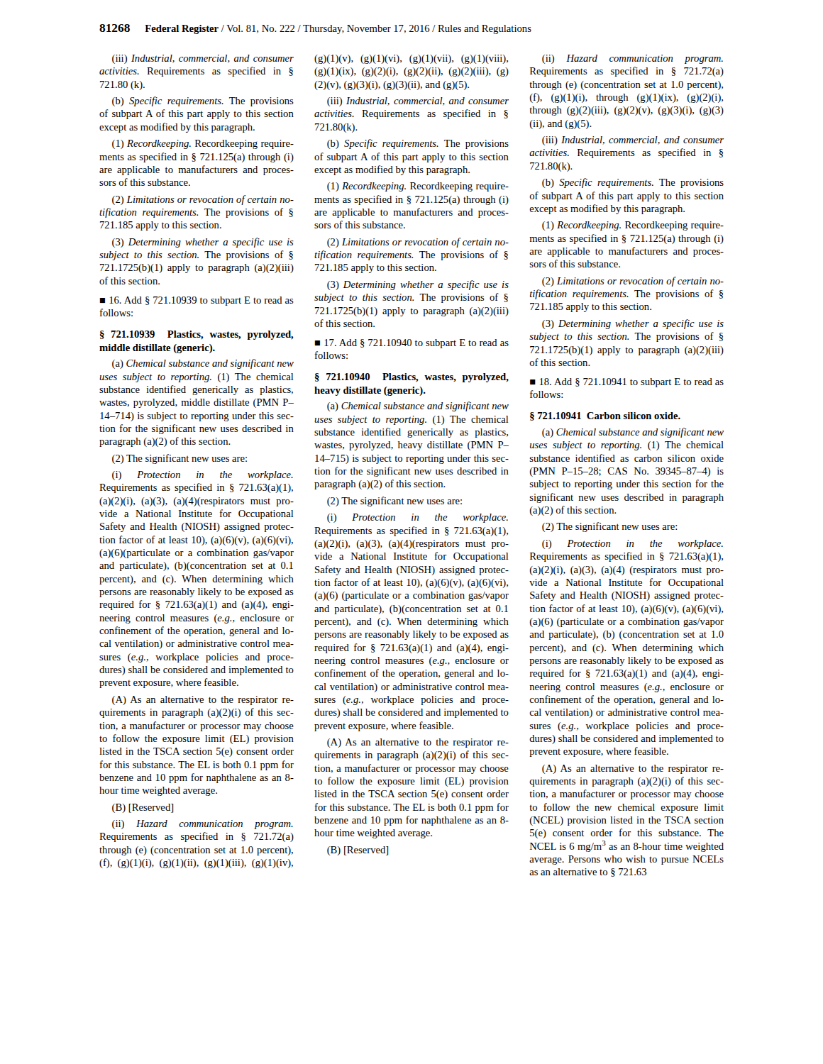81268 Federal Register / Vol. 81, No. 222 / Thursday, November 17, 2016 / Rules and Regulations
(iii) Industrial, commercial, and consumer activities. Requirements as specified in § 721.80 (k).
(b) Specific requirements. The provisions of subpart A of this part apply to this section except as modified by this paragraph.
(1) Recordkeeping. Recordkeeping requirements as specified in § 721.125(a) through (i) are applicable to manufacturers and processors of this substance.
(2) Limitations or revocation of certain notification requirements. The provisions of § 721.185 apply to this section.
(3) Determining whether a specific use is subject to this section. The provisions of § 721.1725(b)(1) apply to paragraph (a)(2)(iii) of this section.
■ 16. Add § 721.10939 to subpart E to read as follows:
§ 721.10939 Plastics, wastes, pyrolyzed, middle distillate (generic).
(a) Chemical substance and significant new uses subject to reporting. (1) The chemical substance identified generically as plastics, wastes, pyrolyzed, middle distillate (PMN P–14–714) is subject to reporting under this section for the significant new uses described in paragraph (a)(2) of this section.
(2) The significant new uses are:
(i) Protection in the workplace. Requirements as specified in § 721.63(a)(1), (a)(2)(i), (a)(3), (a)(4)(respirators must provide a National Institute for Occupational Safety and Health (NIOSH) assigned protection factor of at least 10), (a)(6)(v), (a)(6)(vi), (a)(6)(particulate or a combination gas/vapor and particulate), (b)(concentration set at 0.1 percent), and (c). When determining which persons are reasonably likely to be exposed as required for § 721.63(a)(1) and (a)(4), engineering control measures (e.g., enclosure or confinement of the operation, general and local ventilation) or administrative control measures (e.g., workplace policies and procedures) shall be considered and implemented to prevent exposure, where feasible.
(A) As an alternative to the respirator requirements in paragraph (a)(2)(i) of this section, a manufacturer or processor may choose to follow the exposure limit (EL) provision listed in the TSCA section 5(e) consent order for this substance. The EL is both 0.1 ppm for benzene and 10 ppm for naphthalene as an 8-hour time weighted average.
(B) [Reserved]
(ii) Hazard communication program. Requirements as specified in § 721.72(a) through (e) (concentration set at 1.0 percent), (f), (g)(1)(i), (g)(1)(ii), (g)(1)(iii), (g)(1)(iv), (g)(1)(v), (g)(1)(vi), (g)(1)(vii), (g)(1)(viii), (g)(1)(ix), (g)(2)(i), (g)(2)(ii), (g)(2)(iii), (g)(2)(v), (g)(3)(i), (g)(3)(ii), and (g)(5).
(iii) Industrial, commercial, and consumer activities. Requirements as specified in § 721.80(k).
(b) Specific requirements. The provisions of subpart A of this part apply to this section except as modified by this paragraph.
(1) Recordkeeping. Recordkeeping requirements as specified in § 721.125(a) through (i) are applicable to manufacturers and processors of this substance.
(2) Limitations or revocation of certain notification requirements. The provisions of § 721.185 apply to this section.
(3) Determining whether a specific use is subject to this section. The provisions of § 721.1725(b)(1) apply to paragraph (a)(2)(iii) of this section.
■ 17. Add § 721.10940 to subpart E to read as follows:
§ 721.10940 Plastics, wastes, pyrolyzed, heavy distillate (generic).
(a) Chemical substance and significant new uses subject to reporting. (1) The chemical substance identified generically as plastics, wastes, pyrolyzed, heavy distillate (PMN P–14–715) is subject to reporting under this section for the significant new uses described in paragraph (a)(2) of this section.
(2) The significant new uses are:
(i) Protection in the workplace. Requirements as specified in § 721.63(a)(1), (a)(2)(i), (a)(3), (a)(4)(respirators must provide a National Institute for Occupational Safety and Health (NIOSH) assigned protection factor of at least 10), (a)(6)(v), (a)(6)(vi), (a)(6) (particulate or a combination gas/vapor and particulate), (b)(concentration set at 0.1 percent), and (c). When determining which persons are reasonably likely to be exposed as required for § 721.63(a)(1) and (a)(4), engineering control measures (e.g., enclosure or confinement of the operation, general and local ventilation) or administrative control measures (e.g., workplace policies and procedures) shall be considered and implemented to prevent exposure, where feasible.
(A) As an alternative to the respirator requirements in paragraph (a)(2)(i) of this section, a manufacturer or processor may choose to follow the exposure limit (EL) provision listed in the TSCA section 5(e) consent order for this substance. The EL is both 0.1 ppm for benzene and 10 ppm for naphthalene as an 8-hour time weighted average.
(B) [Reserved]
(ii) Hazard communication program. Requirements as specified in § 721.72(a) through (e) (concentration set at 1.0 percent), (f), (g)(1)(i), through (g)(1)(ix), (g)(2)(i), through (g)(2)(iii), (g)(2)(v), (g)(3)(i), (g)(3)(ii), and (g)(5).
(iii) Industrial, commercial, and consumer activities. Requirements as specified in § 721.80(k).
(b) Specific requirements. The provisions of subpart A of this part apply to this section except as modified by this paragraph.
(1) Recordkeeping. Recordkeeping requirements as specified in § 721.125(a) through (i) are applicable to manufacturers and processors of this substance.
(2) Limitations or revocation of certain notification requirements. The provisions of § 721.185 apply to this section.
(3) Determining whether a specific use is subject to this section. The provisions of § 721.1725(b)(1) apply to paragraph (a)(2)(iii) of this section.
■ 18. Add § 721.10941 to subpart E to read as follows:
§ 721.10941 Carbon silicon oxide.
(a) Chemical substance and significant new uses subject to reporting. (1) The chemical substance identified as carbon silicon oxide (PMN P–15–28; CAS No. 39345–87–4) is subject to reporting under this section for the significant new uses described in paragraph (a)(2) of this section.
(2) The significant new uses are:
(i) Protection in the workplace. Requirements as specified in § 721.63(a)(1), (a)(2)(i), (a)(3), (a)(4) (respirators must provide a National Institute for Occupational Safety and Health (NIOSH) assigned protection factor of at least 10), (a)(6)(v), (a)(6)(vi), (a)(6) (particulate or a combination gas/vapor and particulate), (b) (concentration set at 1.0 percent), and (c). When determining which persons are reasonably likely to be exposed as required for § 721.63(a)(1) and (a)(4), engineering control measures (e.g., enclosure or confinement of the operation, general and local ventilation) or administrative control measures (e.g., workplace policies and procedures) shall be considered and implemented to prevent exposure, where feasible.
(A) As an alternative to the respirator requirements in paragraph (a)(2)(i) of this section, a manufacturer or processor may choose to follow the new chemical exposure limit (NCEL) provision listed in the TSCA section 5(e) consent order for this substance. The NCEL is 6 mg/m3 as an 8-hour time weighted average. Persons who wish to pursue NCELs as an alternative to § 721.63